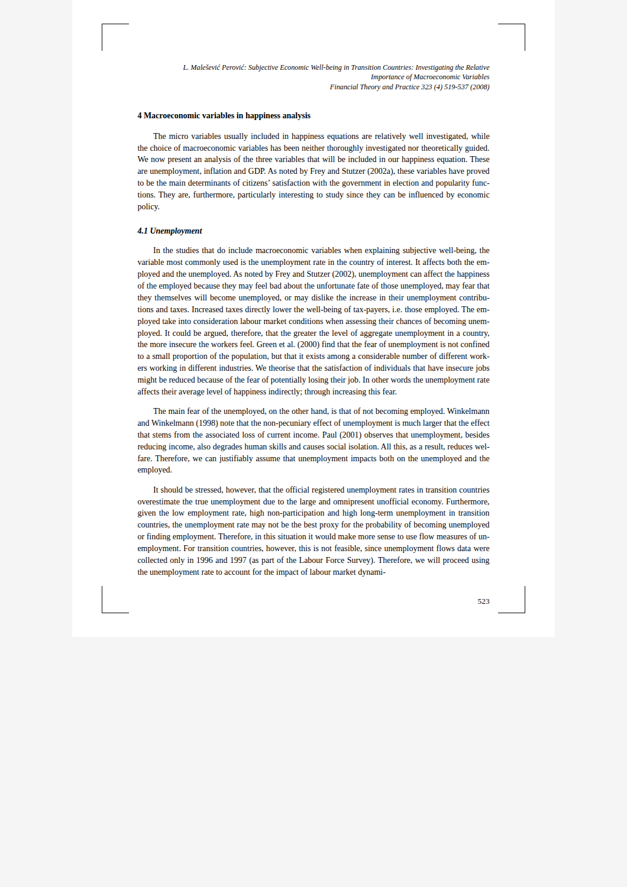L. Malešević Perović: Subjective Economic Well-being in Transition Countries: Investigating the Relative
Importance of Macroeconomic Variables
Financial Theory and Practice 323 (4) 519-537 (2008)
4 Macroeconomic variables in happiness analysis
The micro variables usually included in happiness equations are relatively well investigated, while the choice of macroeconomic variables has been neither thoroughly investigated nor theoretically guided. We now present an analysis of the three variables that will be included in our happiness equation. These are unemployment, inflation and GDP. As noted by Frey and Stutzer (2002a), these variables have proved to be the main determinants of citizens’ satisfaction with the government in election and popularity functions. They are, furthermore, particularly interesting to study since they can be influenced by economic policy.
4.1 Unemployment
In the studies that do include macroeconomic variables when explaining subjective well-being, the variable most commonly used is the unemployment rate in the country of interest. It affects both the employed and the unemployed. As noted by Frey and Stutzer (2002), unemployment can affect the happiness of the employed because they may feel bad about the unfortunate fate of those unemployed, may fear that they themselves will become unemployed, or may dislike the increase in their unemployment contributions and taxes. Increased taxes directly lower the well-being of tax-payers, i.e. those employed. The employed take into consideration labour market conditions when assessing their chances of becoming unemployed. It could be argued, therefore, that the greater the level of aggregate unemployment in a country, the more insecure the workers feel. Green et al. (2000) find that the fear of unemployment is not confined to a small proportion of the population, but that it exists among a considerable number of different workers working in different industries. We theorise that the satisfaction of individuals that have insecure jobs might be reduced because of the fear of potentially losing their job. In other words the unemployment rate affects their average level of happiness indirectly; through increasing this fear.
The main fear of the unemployed, on the other hand, is that of not becoming employed. Winkelmann and Winkelmann (1998) note that the non-pecuniary effect of unemployment is much larger that the effect that stems from the associated loss of current income. Paul (2001) observes that unemployment, besides reducing income, also degrades human skills and causes social isolation. All this, as a result, reduces welfare. Therefore, we can justifiably assume that unemployment impacts both on the unemployed and the employed.
It should be stressed, however, that the official registered unemployment rates in transition countries overestimate the true unemployment due to the large and omnipresent unofficial economy. Furthermore, given the low employment rate, high non-participation and high long-term unemployment in transition countries, the unemployment rate may not be the best proxy for the probability of becoming unemployed or finding employment. Therefore, in this situation it would make more sense to use flow measures of unemployment. For transition countries, however, this is not feasible, since unemployment flows data were collected only in 1996 and 1997 (as part of the Labour Force Survey). Therefore, we will proceed using the unemployment rate to account for the impact of labour market dynami-
523